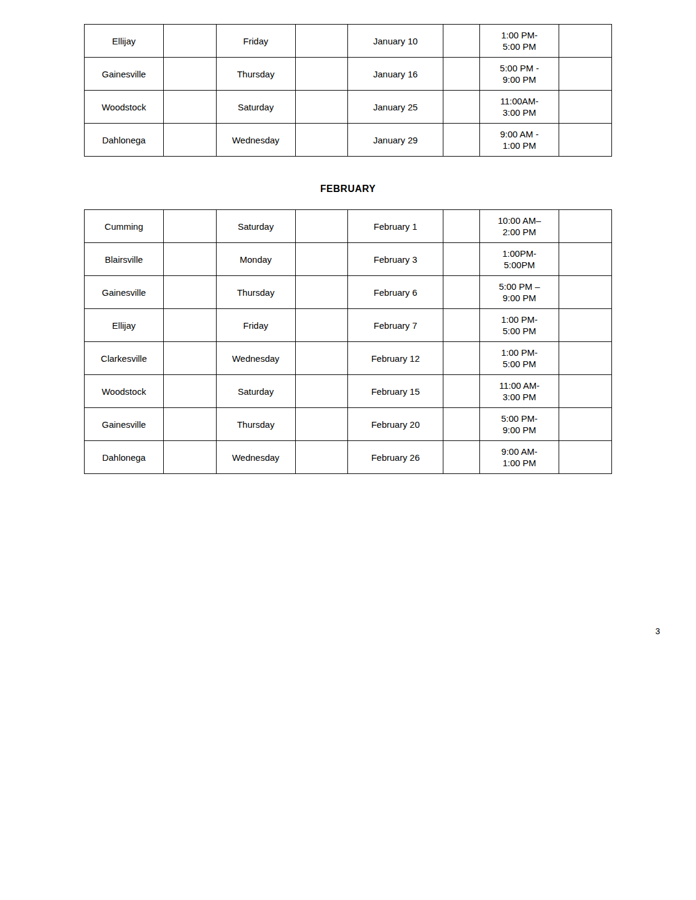| Ellijay | | Friday | | January 10 | | 1:00 PM- 5:00 PM | |
| Gainesville | | Thursday | | January 16 | | 5:00 PM - 9:00 PM | |
| Woodstock | | Saturday | | January 25 | | 11:00AM- 3:00 PM | |
| Dahlonega | | Wednesday | | January 29 | | 9:00 AM - 1:00 PM | |
FEBRUARY
| Cumming | | Saturday | | February 1 | | 10:00 AM– 2:00 PM | |
| Blairsville | | Monday | | February 3 | | 1:00PM- 5:00PM | |
| Gainesville | | Thursday | | February 6 | | 5:00 PM – 9:00 PM | |
| Ellijay | | Friday | | February 7 | | 1:00 PM- 5:00 PM | |
| Clarkesville | | Wednesday | | February 12 | | 1:00 PM- 5:00 PM | |
| Woodstock | | Saturday | | February 15 | | 11:00 AM- 3:00 PM | |
| Gainesville | | Thursday | | February 20 | | 5:00 PM- 9:00 PM | |
| Dahlonega | | Wednesday | | February 26 | | 9:00 AM- 1:00 PM | |
3